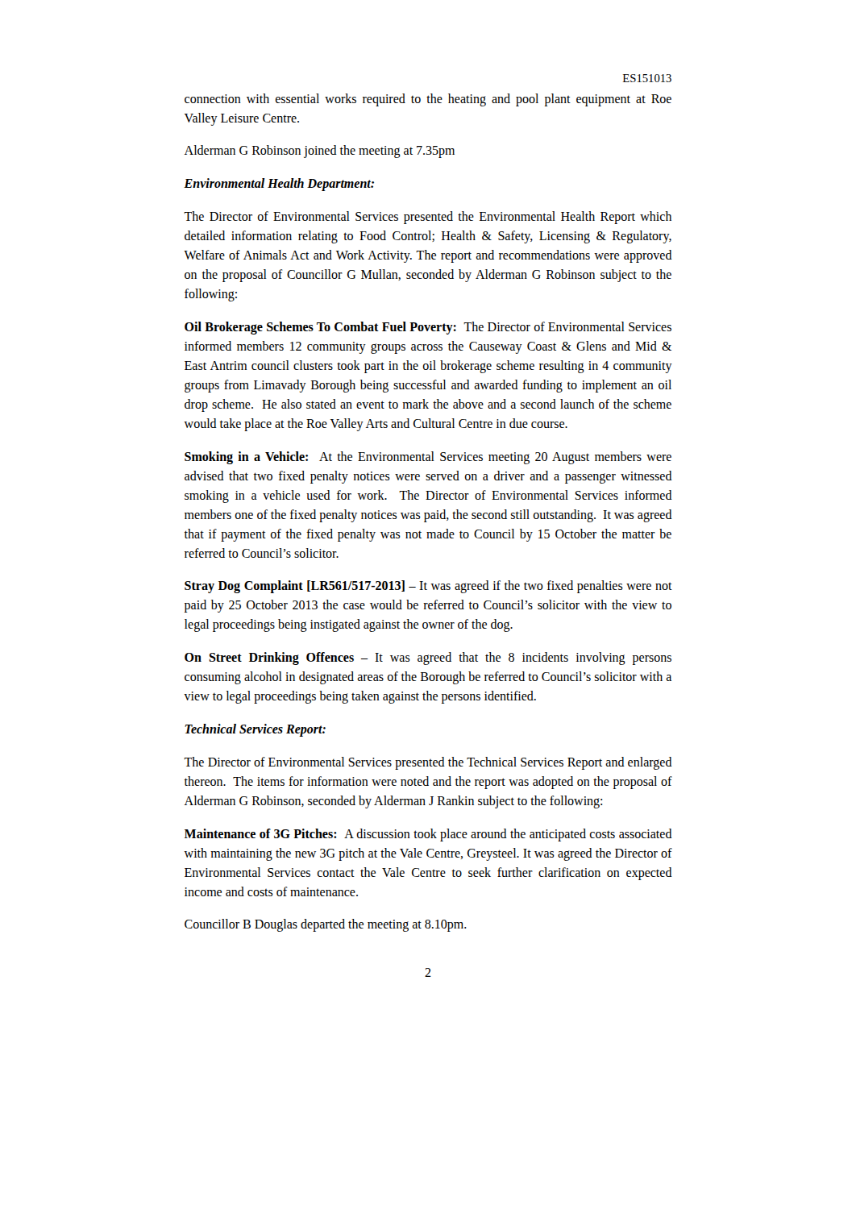ES151013
connection with essential works required to the heating and pool plant equipment at Roe Valley Leisure Centre.
Alderman G Robinson joined the meeting at 7.35pm
Environmental Health Department:
The Director of Environmental Services presented the Environmental Health Report which detailed information relating to Food Control; Health & Safety, Licensing & Regulatory, Welfare of Animals Act and Work Activity. The report and recommendations were approved on the proposal of Councillor G Mullan, seconded by Alderman G Robinson subject to the following:
Oil Brokerage Schemes To Combat Fuel Poverty: The Director of Environmental Services informed members 12 community groups across the Causeway Coast & Glens and Mid & East Antrim council clusters took part in the oil brokerage scheme resulting in 4 community groups from Limavady Borough being successful and awarded funding to implement an oil drop scheme. He also stated an event to mark the above and a second launch of the scheme would take place at the Roe Valley Arts and Cultural Centre in due course.
Smoking in a Vehicle: At the Environmental Services meeting 20 August members were advised that two fixed penalty notices were served on a driver and a passenger witnessed smoking in a vehicle used for work. The Director of Environmental Services informed members one of the fixed penalty notices was paid, the second still outstanding. It was agreed that if payment of the fixed penalty was not made to Council by 15 October the matter be referred to Council’s solicitor.
Stray Dog Complaint [LR561/517-2013] – It was agreed if the two fixed penalties were not paid by 25 October 2013 the case would be referred to Council’s solicitor with the view to legal proceedings being instigated against the owner of the dog.
On Street Drinking Offences – It was agreed that the 8 incidents involving persons consuming alcohol in designated areas of the Borough be referred to Council’s solicitor with a view to legal proceedings being taken against the persons identified.
Technical Services Report:
The Director of Environmental Services presented the Technical Services Report and enlarged thereon. The items for information were noted and the report was adopted on the proposal of Alderman G Robinson, seconded by Alderman J Rankin subject to the following:
Maintenance of 3G Pitches: A discussion took place around the anticipated costs associated with maintaining the new 3G pitch at the Vale Centre, Greysteel. It was agreed the Director of Environmental Services contact the Vale Centre to seek further clarification on expected income and costs of maintenance.
Councillor B Douglas departed the meeting at 8.10pm.
2